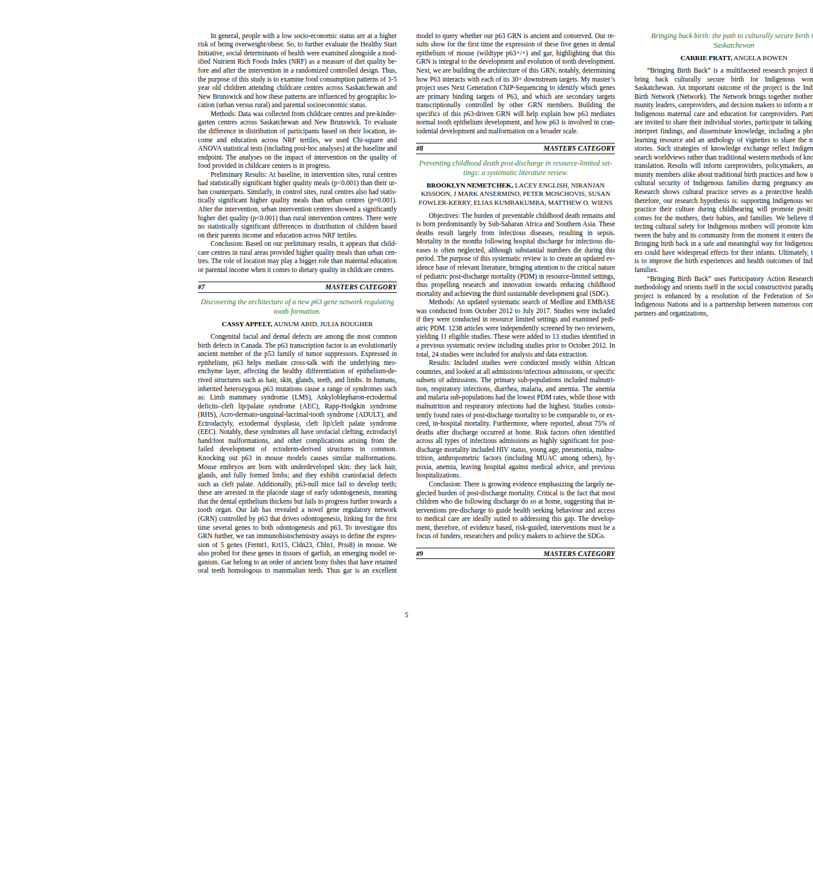In general, people with a low socio-economic status are at a higher risk of being overweight/obese. So, to further evaluate the Healthy Start Initiative, social determinants of health were examined alongside a modified Nutrient Rich Foods Index (NRF) as a measure of diet quality before and after the intervention in a randomized controlled design. Thus, the purpose of this study is to examine food consumption patterns of 3-5 year old children attending childcare centres across Saskatchewan and New Brunswick and how these patterns are influenced by geographic location (urban versus rural) and parental socioeconomic status.
Methods: Data was collected from childcare centres and pre-kindergarten centres across Saskatchewan and New Brunswick. To evaluate the difference in distribution of participants based on their location, income and education across NRF tertiles, we used Chi-square and ANOVA statistical tests (including post-hoc analyses) at the baseline and endpoint. The analyses on the impact of intervention on the quality of food provided in childcare centers is in progress.
Preliminary Results: At baseline, in intervention sites, rural centres had statistically significant higher quality meals (p<0.001) than their urban counterparts. Similarly, in control sites, rural centres also had statistically significant higher quality meals than urban centres (p=0.001). After the intervention, urban intervention centres showed a significantly higher diet quality (p<0.001) than rural intervention centres. There were no statistically significant differences in distribution of children based on their parents income and education across NRF tertiles.
Conclusion: Based on our preliminary results, it appears that childcare centres in rural areas provided higher quality meals than urban centres. The role of location may play a bigger role than maternal education or parental income when it comes to dietary quality in childcare centres.
#7 MASTERS CATEGORY
Discovering the architecture of a new p63 gene network regulating tooth formation.
Cassy Appelt, Aunum Abid, Julia Bougher
Congenital facial and dental defects are among the most common birth defects in Canada. The p63 transcription factor is an evolutionarily ancient member of the p53 family of tumor suppressors. Expressed in epithelium, p63 helps mediate cross-talk with the underlying mesenchyme layer, affecting the healthy differentiation of epithelium-derived structures such as hair, skin, glands, teeth, and limbs. In humans, inherited heterozygous p63 mutations cause a range of syndromes such as: Limb mammary syndrome (LMS), Ankyloblepharon-ectodermal deficits–cleft lip/palate syndrome (AEC), Rapp-Hodgkin syndrome (RHS), Acro-dermato-unguinal-lacrimal-tooth syndrome (ADULT), and Ectrodactyly, ectodermal dysplasia, cleft lip/cleft palate syndrome (EEC). Notably, these syndromes all have orofacial clefting, ectrodactyl hand/foot malformations, and other complications arising from the failed development of ectoderm-derived structures in common. Knocking out p63 in mouse models causes similar malformations. Mouse embryos are born with underdeveloped skin; they lack hair, glands, and fully formed limbs; and they exhibit craniofacial defects such as cleft palate. Additionally, p63-null mice fail to develop teeth; these are arrested in the placode stage of early odontogenesis, meaning that the dental epithelium thickens but fails to progress further towards a tooth organ. Our lab has revealed a novel gene regulatory network (GRN) controlled by p63 that drives odontogenesis, linking for the first time several genes to both odontogenesis and p63. To investigate this GRN further, we ran immunohistochemistry assays to define the expression of 5 genes (Fermt1, Krt15, Cldn23, Cbln1, Prss8) in mouse. We also probed for these genes in tissues of garfish, an emerging model organism. Gar belong to an order of ancient bony fishes that have retained oral teeth homologous to mammalian teeth. Thus gar is an excellent model to query whether our p63 GRN is ancient and conserved. Our results show for the first time the expression of these five genes in dental epithelium of mouse (wildtype p63+/+) and gar, highlighting that this GRN is integral to the development and evolution of tooth development. Next, we are building the architecture of this GRN; notably, determining how P63 interacts with each of its 30+ downstream targets. My master’s project uses Next Generation ChIP-Sequencing to identify which genes are primary binding targets of P63, and which are secondary targets transcriptionally controlled by other GRN members. Building the specifics of this p63-driven GRN will help explain how p63 mediates normal tooth epithelium development, and how p63 is involved in craniodental development and malformation on a broader scale.
#8 MASTERS CATEGORY
Preventing childhood death post-discharge in resource-limited settings: a systematic literature review.
Brooklyn Nemetchek, Lacey English, Niranjan Kissoon, J Mark Ansermino, Peter Moschovis, Susan Fowler-Kerry, Elias Kumbakumba, Matthew O. Wiens
Objectives: The burden of preventable childhood death remains and is born predominantly by Sub-Saharan Africa and Southern Asia. These deaths result largely from infectious diseases, resulting in sepsis. Mortality in the months following hospital discharge for infectious diseases is often neglected, although substantial numbers die during this period. The purpose of this systematic review is to create an updated evidence base of relevant literature, bringing attention to the critical nature of pediatric post-discharge mortality (PDM) in resource-limited settings, thus propelling research and innovation towards reducing childhood mortality and achieving the third sustainable development goal (SDG).
Methods: An updated systematic search of Medline and EMBASE was conducted from October 2012 to July 2017. Studies were included if they were conducted in resource limited settings and examined pediatric PDM. 1238 articles were independently screened by two reviewers, yielding 11 eligible studies. These were added to 13 studies identified in a previous systematic review including studies prior to October 2012. In total, 24 studies were included for analysis and data extraction.
Results: Included studies were conducted mostly within African countries, and looked at all admissions/infectious admissions, or specific subsets of admissions. The primary sub-populations included malnutrition, respiratory infections, diarrhea, malaria, and anemia. The anemia and malaria sub-populations had the lowest PDM rates, while those with malnutrition and respiratory infections had the highest. Studies consistently found rates of post-discharge mortality to be comparable to, or exceed, in-hospital mortality. Furthermore, where reported, about 75% of deaths after discharge occurred at home. Risk factors often identified across all types of infectious admissions as highly significant for post-discharge mortality included HIV status, young age, pneumonia, malnutrition, anthropometric factors (including MUAC among others), hypoxia, anemia, leaving hospital against medical advice, and previous hospitalizations.
Conclusion: There is growing evidence emphasizing the largely neglected burden of post-discharge mortality. Critical is the fact that most children who die following discharge do so at home, suggesting that interventions pre-discharge to guide health seeking behaviour and access to medical care are ideally suited to addressing this gap. The development, therefore, of evidence based, risk-guided, interventions must be a focus of funders, researchers and policy makers to achieve the SDGs.
#9 MASTERS CATEGORY
Bringing back birth: the path to culturally secure birth in Saskatchewan
Carrie Pratt, Angela Bowen
“Bringing Birth Back” is a multifaceted research project that will bring back culturally secure birth for Indigenous women in Saskatchewan. An important outcome of the project is the Indigenous Birth Network (Network). The Network brings together mothers, community leaders, careproviders, and decision makers to inform a model of Indigenous maternal care and education for careproviders. Participants are invited to share their individual stories, participate in talking circles, interpret findings, and disseminate knowledge, including a photovoice learning resource and an anthology of vignettes to share the mother’s stories. Such strategies of knowledge exchange reflect Indigenous research worldviews rather than traditional western methods of knowledge translation. Results will inform careproviders, policymakers, and community members alike about traditional birth practices and how to create cultural security of Indigenous families during pregnancy and birth. Research shows cultural practice serves as a protective health factor; therefore, our research hypothesis is: supporting Indigenous women to practice their culture during childbearing will promote positive outcomes for the mothers, their babies, and families. We believe that protecting cultural safety for Indigenous mothers will promote kinship between the baby and its community from the moment it enters the world. Bringing birth back in a safe and meaningful way for Indigenous mothers could have widespread effects for their infants. Ultimately, the goal is to improve the birth experiences and health outcomes of Indigenous families.
“Bringing Birth Back” uses Participatory Action Research (PAR) methodology and orients itself in the social constructivist paradigm. The project is enhanced by a resolution of the Federation of Sovereign Indigenous Nations and is a partnership between numerous community partners and organizations,
5